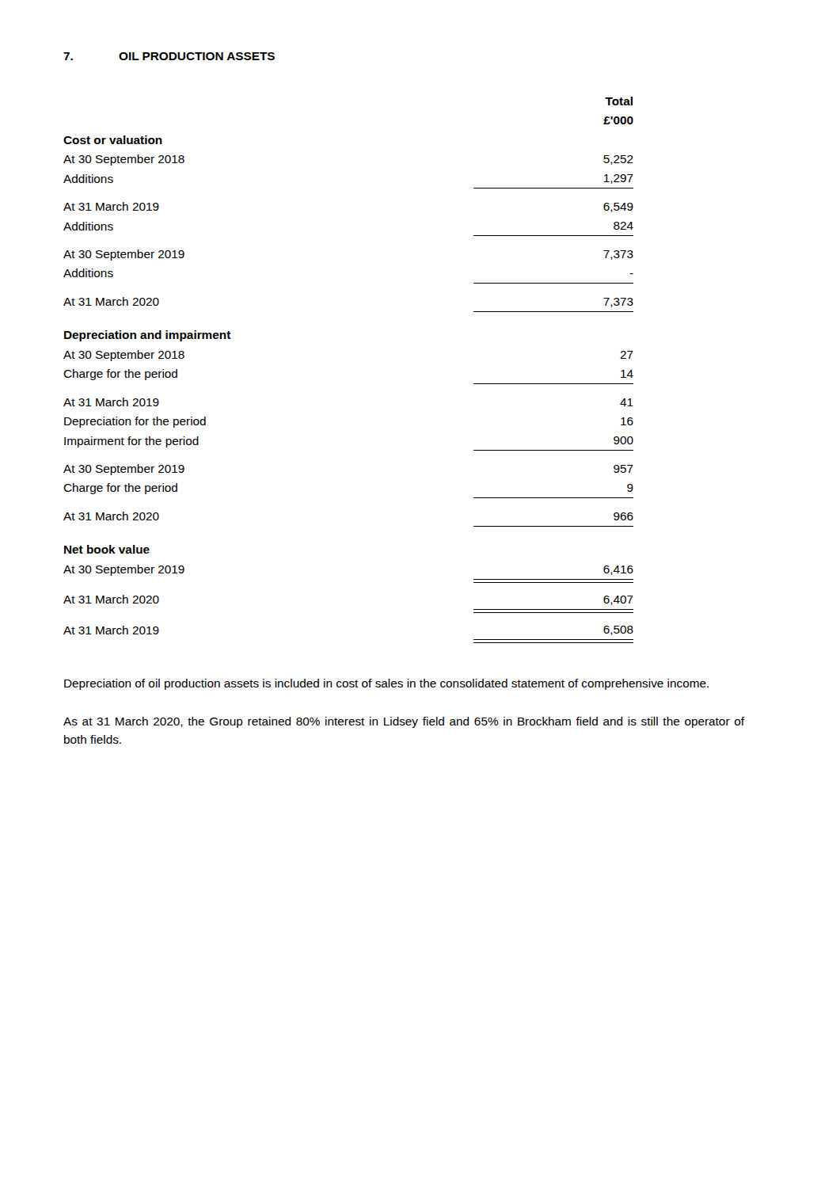7.
OIL PRODUCTION ASSETS
| | Total |
| | £'000 |
| Cost or valuation | |
| At 30 September 2018 | 5,252 |
| Additions | 1,297 |
| At 31 March 2019 | 6,549 |
| Additions | 824 |
| At 30 September 2019 | 7,373 |
| Additions | - |
| At 31 March 2020 | 7,373 |
| Depreciation and impairment | |
| At 30 September 2018 | 27 |
| Charge for the period | 14 |
| At 31 March 2019 | 41 |
| Depreciation for the period | 16 |
| Impairment for the period | 900 |
| At 30 September 2019 | 957 |
| Charge for the period | 9 |
| At 31 March 2020 | 966 |
| Net book value | |
| At 30 September 2019 | 6,416 |
| At 31 March 2020 | 6,407 |
| At 31 March 2019 | 6,508 |
Depreciation of oil production assets is included in cost of sales in the consolidated statement of comprehensive income.
As at 31 March 2020, the Group retained 80% interest in Lidsey field and 65% in Brockham field and is still the operator of both fields.